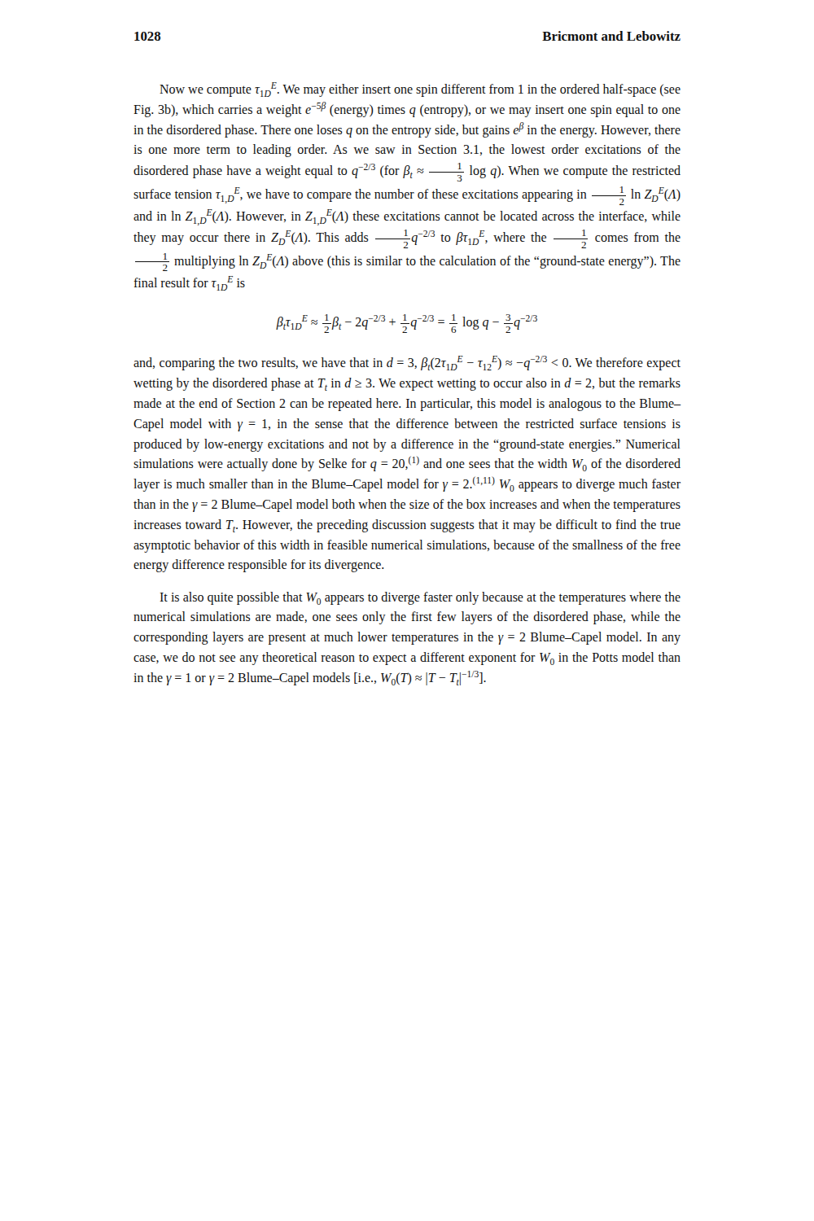1028 Bricmont and Lebowitz
Now we compute τ1DE. We may either insert one spin different from 1 in the ordered half-space (see Fig. 3b), which carries a weight e−5β (energy) times q (entropy), or we may insert one spin equal to one in the disordered phase. There one loses q on the entropy side, but gains eβ in the energy. However, there is one more term to leading order. As we saw in Section 3.1, the lowest order excitations of the disordered phase have a weight equal to q−2/3 (for βt ≈ 13 log q). When we compute the restricted surface tension τ1,DE, we have to compare the number of these excitations appearing in 12 ln ZDE(Λ) and in ln Z1,DE(Λ). However, in Z1,DE(Λ) these excitations cannot be located across the interface, while they may occur there in ZDE(Λ). This adds 12 q−2/3 to βτ1DE, where the 12 comes from the 12 multiplying ln ZDE(Λ) above (this is similar to the calculation of the “ground-state energy”). The final result for τ1DE is
βtτ1DE ≈ 12 βt − 2q−2/3 + 12 q−2/3 = 16 log q − 32 q−2/3
and, comparing the two results, we have that in d = 3, βt(2τ1DE − τ12E) ≈ −q−2/3 < 0. We therefore expect wetting by the disordered phase at Tt in d ≥ 3. We expect wetting to occur also in d = 2, but the remarks made at the end of Section 2 can be repeated here. In particular, this model is analogous to the Blume–Capel model with γ = 1, in the sense that the difference between the restricted surface tensions is produced by low-energy excitations and not by a difference in the “ground-state energies.” Numerical simulations were actually done by Selke for q = 20,(1) and one sees that the width W0 of the disordered layer is much smaller than in the Blume–Capel model for γ = 2.(1,11) W0 appears to diverge much faster than in the γ = 2 Blume–Capel model both when the size of the box increases and when the temperatures increases toward Tt. However, the preceding discussion suggests that it may be difficult to find the true asymptotic behavior of this width in feasible numerical simulations, because of the smallness of the free energy difference responsible for its divergence.
It is also quite possible that W0 appears to diverge faster only because at the temperatures where the numerical simulations are made, one sees only the first few layers of the disordered phase, while the corresponding layers are present at much lower temperatures in the γ = 2 Blume–Capel model. In any case, we do not see any theoretical reason to expect a different exponent for W0 in the Potts model than in the γ = 1 or γ = 2 Blume–Capel models [i.e., W0(T) ≈ |T − Tt|−1/3].